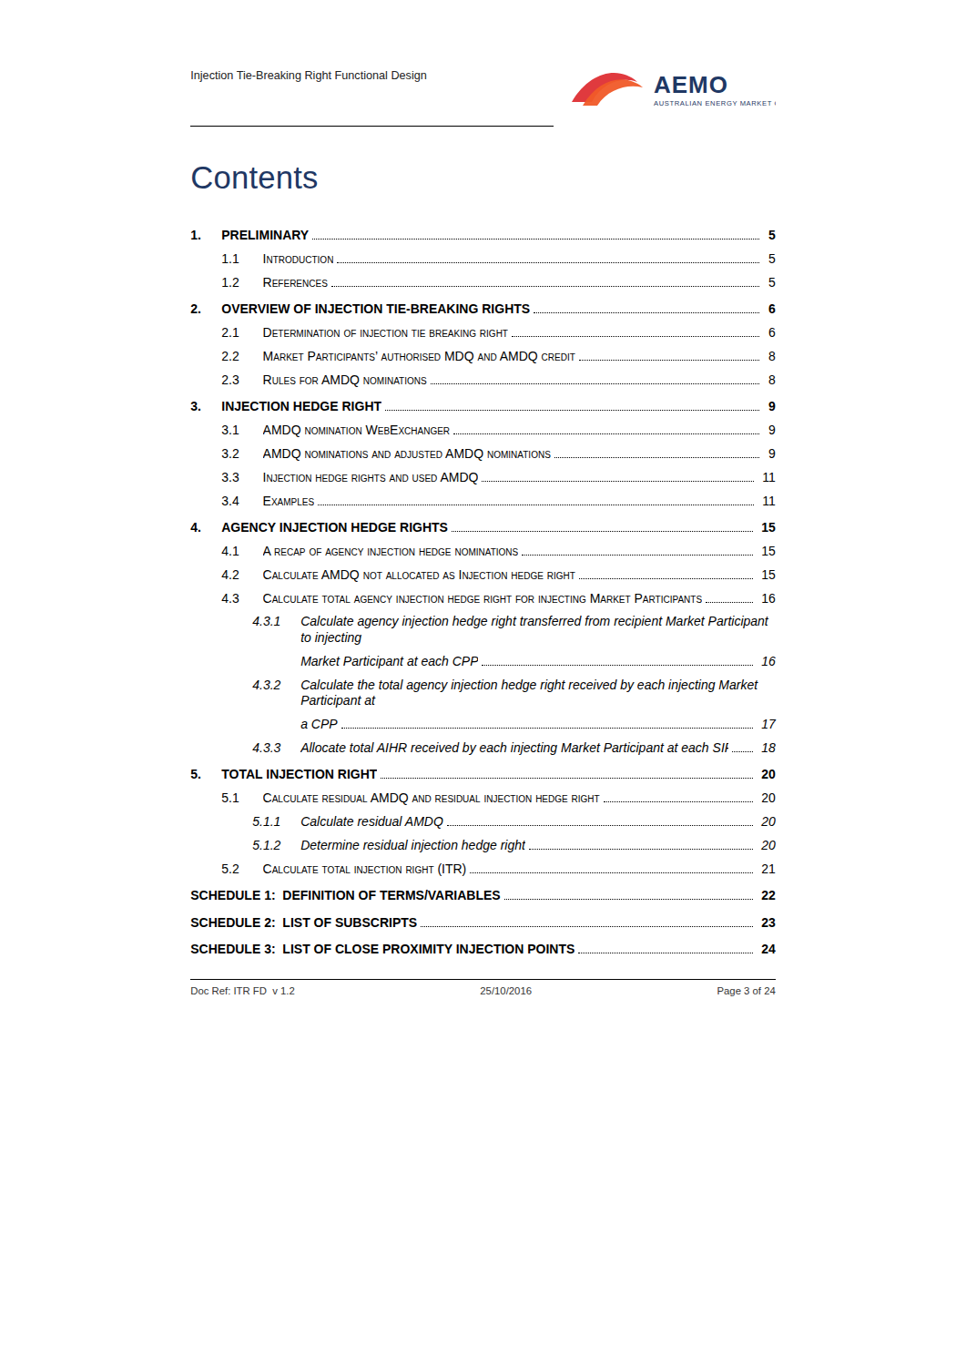Injection Tie-Breaking Right Functional Design
AEMO AUSTRALIAN ENERGY MARKET OPERATOR
Contents
1. Preliminary 5
1.1 Introduction 5
1.2 References 5
2. Overview of Injection Tie-Breaking Rights 6
2.1 Determination of injection tie breaking right 6
2.2 Market Participants’ authorised MDQ and AMDQ credit 8
2.3 Rules for AMDQ nominations 8
3. Injection hedge right 9
3.1 AMDQ nomination WebExchanger 9
3.2 AMDQ nominations and adjusted AMDQ nominations 9
3.3 Injection hedge rights and used AMDQ 11
3.4 Examples 11
4. Agency injection hedge rights 15
4.1 A recap of agency injection hedge nominations 15
4.2 Calculate AMDQ not allocated as Injection hedge right 15
4.3 Calculate total agency injection hedge right for injecting Market Participants 16
4.3.1 Calculate agency injection hedge right transferred from recipient Market Participant to injecting
Market Participant at each CPP 16
4.3.2 Calculate the total agency injection hedge right received by each injecting Market Participant at
a CPP 17
4.3.3 Allocate total AIHR received by each injecting Market Participant at each SIP within a CPP 18
5. Total injection right 20
5.1 Calculate residual AMDQ and residual injection hedge right 20
5.1.1 Calculate residual AMDQ 20
5.1.2 Determine residual injection hedge right 20
5.2 Calculate total injection right (ITR) 21
Schedule 1: Definition of terms/variables 22
Schedule 2: List of subscripts 23
Schedule 3: List of close proximity injection points 24
Doc Ref: ITR FD v 1.2
25/10/2016
Page 3 of 24